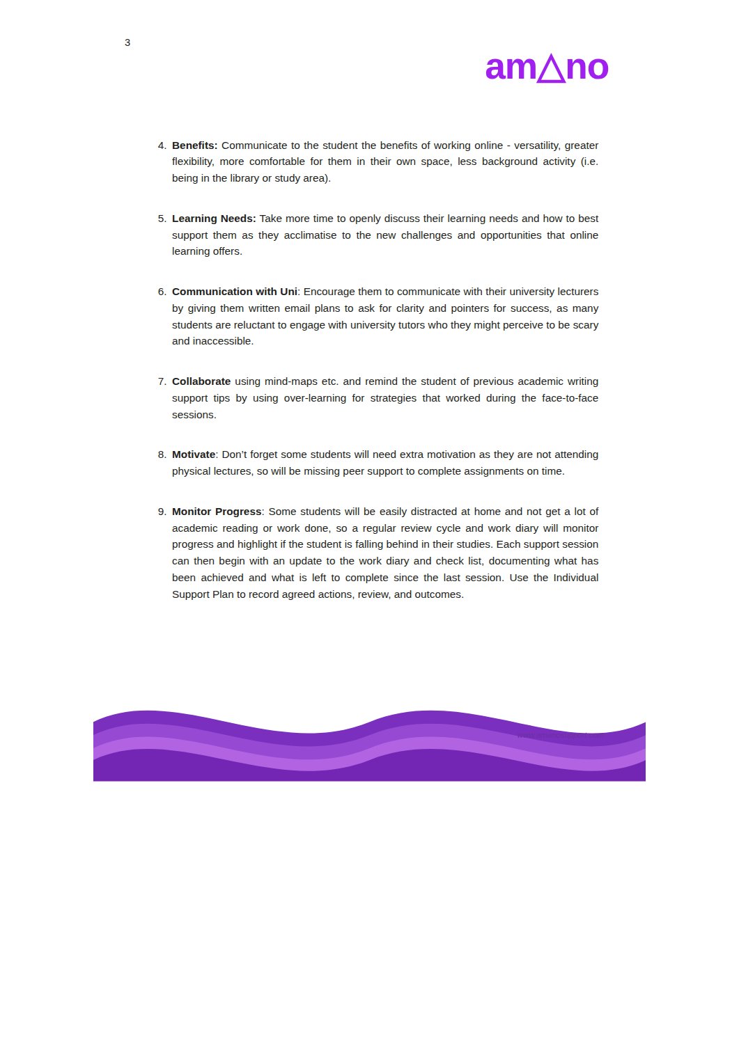3
am△no
Benefits: Communicate to the student the benefits of working online - versatility, greater flexibility, more comfortable for them in their own space, less background activity (i.e. being in the library or study area).
Learning Needs: Take more time to openly discuss their learning needs and how to best support them as they acclimatise to the new challenges and opportunities that online learning offers.
Communication with Uni: Encourage them to communicate with their university lecturers by giving them written email plans to ask for clarity and pointers for success, as many students are reluctant to engage with university tutors who they might perceive to be scary and inaccessible.
Collaborate using mind-maps etc. and remind the student of previous academic writing support tips by using over-learning for strategies that worked during the face-to-face sessions.
Motivate: Don’t forget some students will need extra motivation as they are not attending physical lectures, so will be missing peer support to complete assignments on time.
Monitor Progress: Some students will be easily distracted at home and not get a lot of academic reading or work done, so a regular review cycle and work diary will monitor progress and highlight if the student is falling behind in their studies. Each support session can then begin with an update to the work diary and check list, documenting what has been achieved and what is left to complete since the last session. Use the Individual Support Plan to record agreed actions, review, and outcomes.
www.amanosupport.com